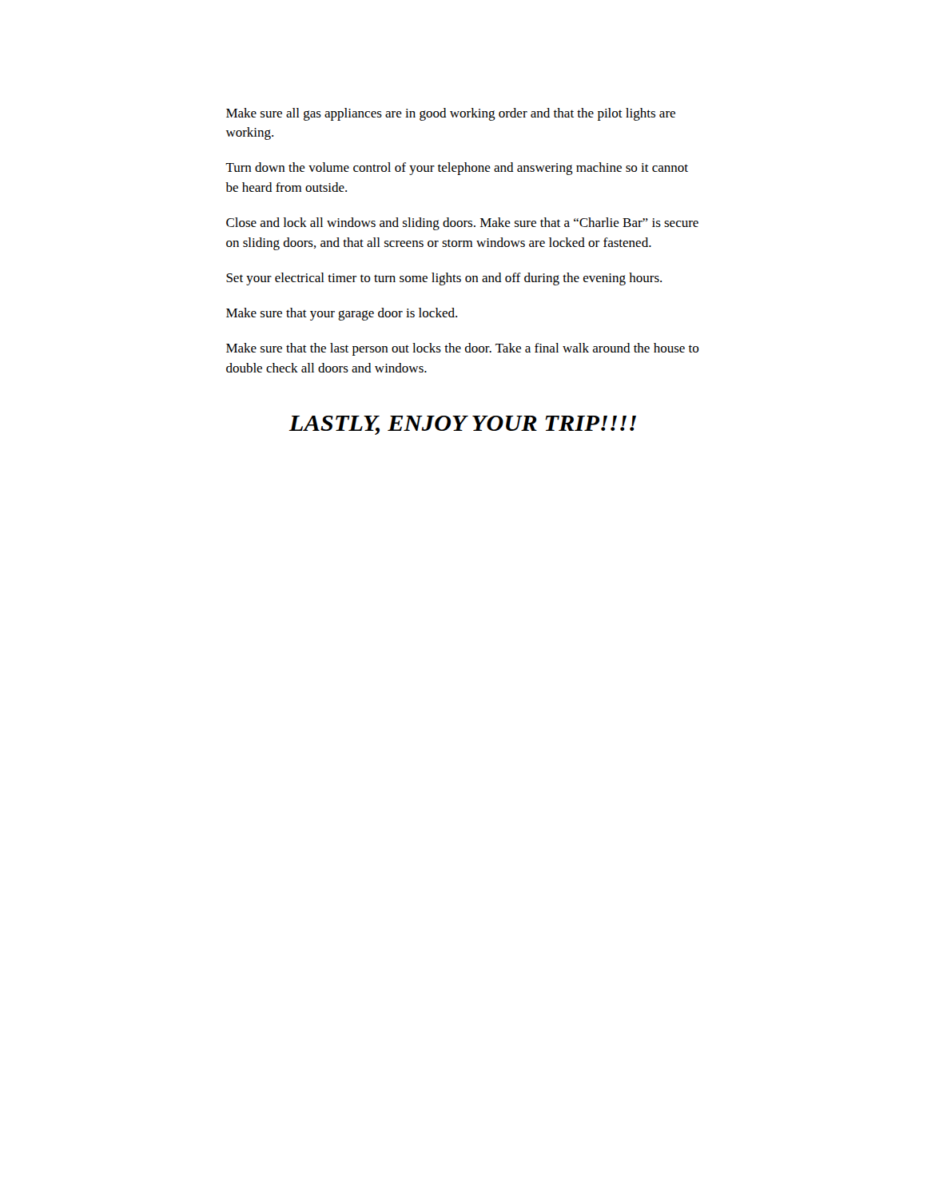Make sure all gas appliances are in good working order and that the pilot lights are working.
Turn down the volume control of your telephone and answering machine so it cannot be heard from outside.
Close and lock all windows and sliding doors. Make sure that a “Charlie Bar” is secure on sliding doors, and that all screens or storm windows are locked or fastened.
Set your electrical timer to turn some lights on and off during the evening hours.
Make sure that your garage door is locked.
Make sure that the last person out locks the door. Take a final walk around the house to double check all doors and windows.
LASTLY, ENJOY YOUR TRIP!!!!